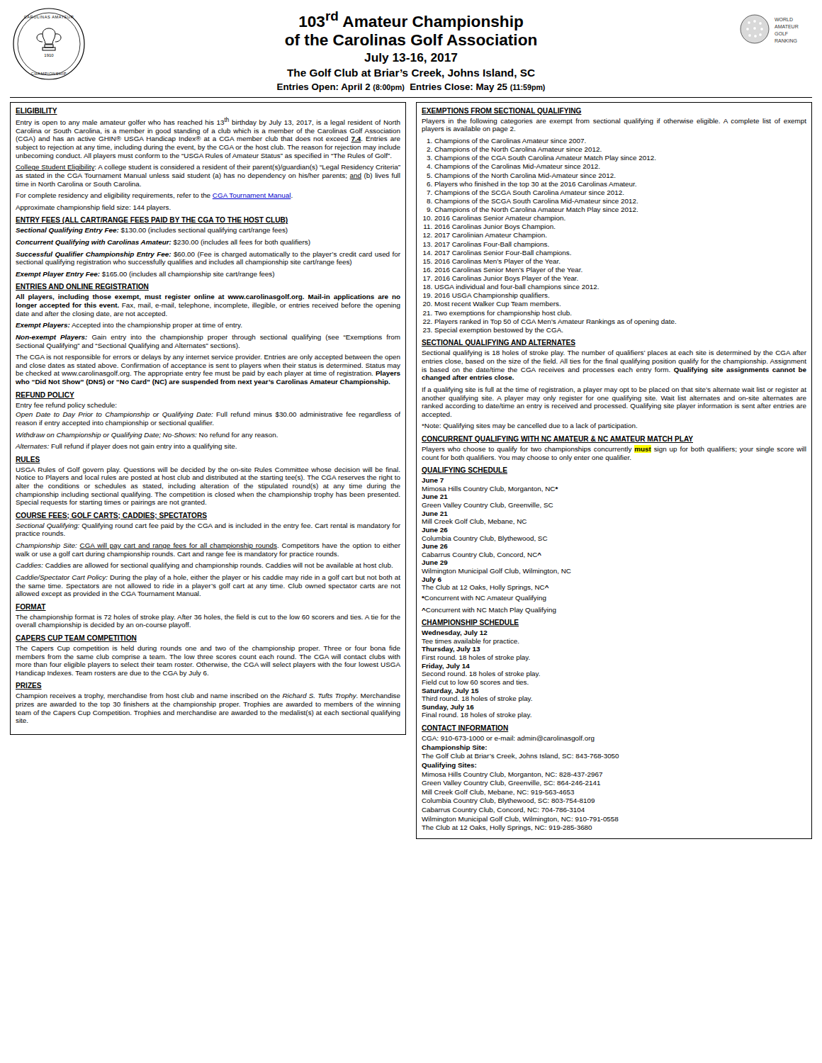1910 CAROLINAS AMATEUR CHAMPIONSHIP
103rd Amateur Championship
of the Carolinas Golf Association
July 13-16, 2017
The Golf Club at Briar’s Creek, Johns Island, SC
Entries Open: April 2 (8:00pm) Entries Close: May 25 (11:59pm)
WORLD AMATEUR GOLF RANKING
Eligibility
Entry is open to any male amateur golfer who has reached his 13th birthday by July 13, 2017, is a legal resident of North Carolina or South Carolina, is a member in good standing of a club which is a member of the Carolinas Golf Association (CGA) and has an active GHIN® USGA Handicap Index® at a CGA member club that does not exceed 7.4. Entries are subject to rejection at any time, including during the event, by the CGA or the host club. The reason for rejection may include unbecoming conduct. All players must conform to the “USGA Rules of Amateur Status” as specified in “The Rules of Golf”.
College Student Eligibility: A college student is considered a resident of their parent(s)/guardian(s) “Legal Residency Criteria” as stated in the CGA Tournament Manual unless said student (a) has no dependency on his/her parents; and (b) lives full time in North Carolina or South Carolina.
For complete residency and eligibility requirements, refer to the CGA Tournament Manual.
Approximate championship field size: 144 players.
Entry Fees (All Cart/Range Fees Paid by the CGA to the Host Club)
Sectional Qualifying Entry Fee: $130.00 (includes sectional qualifying cart/range fees)
Concurrent Qualifying with Carolinas Amateur: $230.00 (includes all fees for both qualifiers)
Successful Qualifier Championship Entry Fee: $60.00 (Fee is charged automatically to the player’s credit card used for sectional qualifying registration who successfully qualifies and includes all championship site cart/range fees)
Exempt Player Entry Fee: $165.00 (includes all championship site cart/range fees)
Entries and Online Registration
All players, including those exempt, must register online at www.carolinasgolf.org. Mail-in applications are no longer accepted for this event. Fax, mail, e-mail, telephone, incomplete, illegible, or entries received before the opening date and after the closing date, are not accepted.
Exempt Players: Accepted into the championship proper at time of entry.
Non-exempt Players: Gain entry into the championship proper through sectional qualifying (see “Exemptions from Sectional Qualifying” and “Sectional Qualifying and Alternates” sections).
The CGA is not responsible for errors or delays by any internet service provider. Entries are only accepted between the open and close dates as stated above. Confirmation of acceptance is sent to players when their status is determined. Status may be checked at www.carolinasgolf.org. The appropriate entry fee must be paid by each player at time of registration. Players who “Did Not Show” (DNS) or “No Card” (NC) are suspended from next year’s Carolinas Amateur Championship.
Refund Policy
Entry fee refund policy schedule:
Open Date to Day Prior to Championship or Qualifying Date: Full refund minus $30.00 administrative fee regardless of reason if entry accepted into championship or sectional qualifier.
Withdraw on Championship or Qualifying Date; No-Shows: No refund for any reason.
Alternates: Full refund if player does not gain entry into a qualifying site.
Rules
USGA Rules of Golf govern play. Questions will be decided by the on-site Rules Committee whose decision will be final. Notice to Players and local rules are posted at host club and distributed at the starting tee(s). The CGA reserves the right to alter the conditions or schedules as stated, including alteration of the stipulated round(s) at any time during the championship including sectional qualifying. The competition is closed when the championship trophy has been presented. Special requests for starting times or pairings are not granted.
Course Fees; Golf Carts; Caddies; Spectators
Sectional Qualifying: Qualifying round cart fee paid by the CGA and is included in the entry fee. Cart rental is mandatory for practice rounds.
Championship Site: CGA will pay cart and range fees for all championship rounds. Competitors have the option to either walk or use a golf cart during championship rounds. Cart and range fee is mandatory for practice rounds.
Caddies: Caddies are allowed for sectional qualifying and championship rounds. Caddies will not be available at host club.
Caddie/Spectator Cart Policy: During the play of a hole, either the player or his caddie may ride in a golf cart but not both at the same time. Spectators are not allowed to ride in a player’s golf cart at any time. Club owned spectator carts are not allowed except as provided in the CGA Tournament Manual.
Format
The championship format is 72 holes of stroke play. After 36 holes, the field is cut to the low 60 scorers and ties. A tie for the overall championship is decided by an on-course playoff.
Capers Cup Team Competition
The Capers Cup competition is held during rounds one and two of the championship proper. Three or four bona fide members from the same club comprise a team. The low three scores count each round. The CGA will contact clubs with more than four eligible players to select their team roster. Otherwise, the CGA will select players with the four lowest USGA Handicap Indexes. Team rosters are due to the CGA by July 6.
Prizes
Champion receives a trophy, merchandise from host club and name inscribed on the Richard S. Tufts Trophy. Merchandise prizes are awarded to the top 30 finishers at the championship proper. Trophies are awarded to members of the winning team of the Capers Cup Competition. Trophies and merchandise are awarded to the medalist(s) at each sectional qualifying site.
Exemptions from Sectional Qualifying
Players in the following categories are exempt from sectional qualifying if otherwise eligible. A complete list of exempt players is available on page 2.
Champions of the Carolinas Amateur since 2007.
Champions of the North Carolina Amateur since 2012.
Champions of the CGA South Carolina Amateur Match Play since 2012.
Champions of the Carolinas Mid-Amateur since 2012.
Champions of the North Carolina Mid-Amateur since 2012.
Players who finished in the top 30 at the 2016 Carolinas Amateur.
Champions of the SCGA South Carolina Amateur since 2012.
Champions of the SCGA South Carolina Mid-Amateur since 2012.
Champions of the North Carolina Amateur Match Play since 2012.
2016 Carolinas Senior Amateur champion.
2016 Carolinas Junior Boys Champion.
2017 Carolinian Amateur Champion.
2017 Carolinas Four-Ball champions.
2017 Carolinas Senior Four-Ball champions.
2016 Carolinas Men’s Player of the Year.
2016 Carolinas Senior Men’s Player of the Year.
2016 Carolinas Junior Boys Player of the Year.
USGA individual and four-ball champions since 2012.
2016 USGA Championship qualifiers.
Most recent Walker Cup Team members.
Two exemptions for championship host club.
Players ranked in Top 50 of CGA Men’s Amateur Rankings as of opening date.
Special exemption bestowed by the CGA.
Sectional Qualifying and Alternates
Sectional qualifying is 18 holes of stroke play. The number of qualifiers’ places at each site is determined by the CGA after entries close, based on the size of the field. All ties for the final qualifying position qualify for the championship. Assignment is based on the date/time the CGA receives and processes each entry form. Qualifying site assignments cannot be changed after entries close.
If a qualifying site is full at the time of registration, a player may opt to be placed on that site’s alternate wait list or register at another qualifying site. A player may only register for one qualifying site. Wait list alternates and on-site alternates are ranked according to date/time an entry is received and processed. Qualifying site player information is sent after entries are accepted.
*Note: Qualifying sites may be cancelled due to a lack of participation.
Concurrent Qualifying with NC Amateur & NC Amateur Match Play
Players who choose to qualify for two championships concurrently must sign up for both qualifiers; your single score will count for both qualifiers. You may choose to only enter one qualifier.
Qualifying Schedule
June 7
Mimosa Hills Country Club, Morganton, NC*
June 21
Green Valley Country Club, Greenville, SC
June 21
Mill Creek Golf Club, Mebane, NC
June 26
Columbia Country Club, Blythewood, SC
June 26
Cabarrus Country Club, Concord, NC^
June 29
Wilmington Municipal Golf Club, Wilmington, NC
July 6
The Club at 12 Oaks, Holly Springs, NC^
*Concurrent with NC Amateur Qualifying
^Concurrent with NC Match Play Qualifying
Championship Schedule
Wednesday, July 12
Tee times available for practice.
Thursday, July 13
First round. 18 holes of stroke play.
Friday, July 14
Second round. 18 holes of stroke play.
Field cut to low 60 scores and ties.
Saturday, July 15
Third round. 18 holes of stroke play.
Sunday, July 16
Final round. 18 holes of stroke play.
Contact Information
CGA: 910-673-1000 or e-mail: admin@carolinasgolf.org
Championship Site:
The Golf Club at Briar’s Creek, Johns Island, SC: 843-768-3050
Qualifying Sites:
Mimosa Hills Country Club, Morganton, NC: 828-437-2967
Green Valley Country Club, Greenville, SC: 864-246-2141
Mill Creek Golf Club, Mebane, NC: 919-563-4653
Columbia Country Club, Blythewood, SC: 803-754-8109
Cabarrus Country Club, Concord, NC: 704-786-3104
Wilmington Municipal Golf Club, Wilmington, NC: 910-791-0558
The Club at 12 Oaks, Holly Springs, NC: 919-285-3680